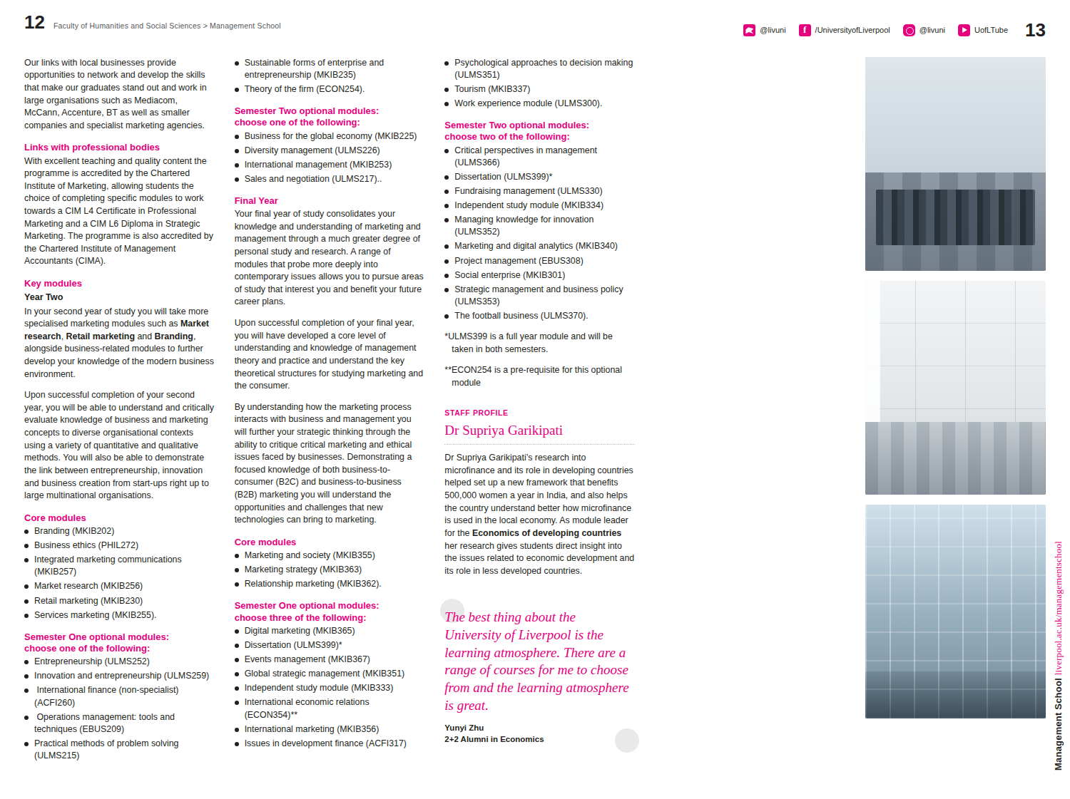12
Faculty of Humanities and Social Sciences > Management School
@livuni
/UniversityofLiverpool
@livuni
UofLTube
13
Our links with local businesses provide opportunities to network and develop the skills that make our graduates stand out and work in large organisations such as Mediacom, McCann, Accenture, BT as well as smaller companies and specialist marketing agencies.
Links with professional bodies
With excellent teaching and quality content the programme is accredited by the Chartered Institute of Marketing, allowing students the choice of completing specific modules to work towards a CIM L4 Certificate in Professional Marketing and a CIM L6 Diploma in Strategic Marketing. The programme is also accredited by the Chartered Institute of Management Accountants (CIMA).
Key modules
Year Two
In your second year of study you will take more specialised marketing modules such as Market research, Retail marketing and Branding, alongside business-related modules to further develop your knowledge of the modern business environment.
Upon successful completion of your second year, you will be able to understand and critically evaluate knowledge of business and marketing concepts to diverse organisational contexts using a variety of quantitative and qualitative methods. You will also be able to demonstrate the link between entrepreneurship, innovation and business creation from start-ups right up to large multinational organisations.
Core modules
Branding (MKIB202)
Business ethics (PHIL272)
Integrated marketing communications (MKIB257)
Market research (MKIB256)
Retail marketing (MKIB230)
Services marketing (MKIB255).
Semester One optional modules:
choose one of the following:
Entrepreneurship (ULMS252)
Innovation and entrepreneurship (ULMS259)
International finance (non-specialist) (ACFI260)
Operations management: tools and techniques (EBUS209)
Practical methods of problem solving (ULMS215)
Sustainable forms of enterprise and entrepreneurship (MKIB235)
Theory of the firm (ECON254).
Semester Two optional modules:
choose one of the following:
Business for the global economy (MKIB225)
Diversity management (ULMS226)
International management (MKIB253)
Sales and negotiation (ULMS217)..
Final Year
Your final year of study consolidates your knowledge and understanding of marketing and management through a much greater degree of personal study and research. A range of modules that probe more deeply into contemporary issues allows you to pursue areas of study that interest you and benefit your future career plans.
Upon successful completion of your final year, you will have developed a core level of understanding and knowledge of management theory and practice and understand the key theoretical structures for studying marketing and the consumer.
By understanding how the marketing process interacts with business and management you will further your strategic thinking through the ability to critique critical marketing and ethical issues faced by businesses. Demonstrating a focused knowledge of both business-to-consumer (B2C) and business-to-business (B2B) marketing you will understand the opportunities and challenges that new technologies can bring to marketing.
Core modules
Marketing and society (MKIB355)
Marketing strategy (MKIB363)
Relationship marketing (MKIB362).
Semester One optional modules:
choose three of the following:
Digital marketing (MKIB365)
Dissertation (ULMS399)*
Events management (MKIB367)
Global strategic management (MKIB351)
Independent study module (MKIB333)
International economic relations (ECON354)**
International marketing (MKIB356)
Issues in development finance (ACFI317)
Psychological approaches to decision making (ULMS351)
Tourism (MKIB337)
Work experience module (ULMS300).
Semester Two optional modules:
choose two of the following:
Critical perspectives in management (ULMS366)
Dissertation (ULMS399)*
Fundraising management (ULMS330)
Independent study module (MKIB334)
Managing knowledge for innovation (ULMS352)
Marketing and digital analytics (MKIB340)
Project management (EBUS308)
Social enterprise (MKIB301)
Strategic management and business policy (ULMS353)
The football business (ULMS370).
*ULMS399 is a full year module and will be taken in both semesters.
**ECON254 is a pre-requisite for this optional module
Staff profile
Dr Supriya Garikipati
Dr Supriya Garikipati’s research into microfinance and its role in developing countries helped set up a new framework that benefits 500,000 women a year in India, and also helps the country understand better how microfinance is used in the local economy. As module leader for the Economics of developing countries her research gives students direct insight into the issues related to economic development and its role in less developed countries.
The best thing about the University of Liverpool is the learning atmosphere. There are a range of courses for me to choose from and the learning atmosphere is great.
Yunyi Zhu
2+2 Alumni in Economics
Management School liverpool.ac.uk/managementschool